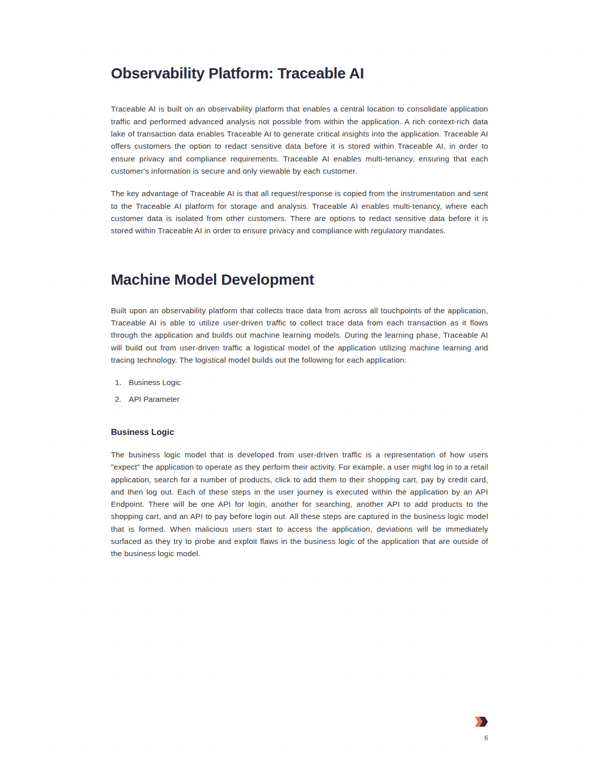Observability Platform: Traceable AI
Traceable AI is built on an observability platform that enables a central location to consolidate application traffic and performed advanced analysis not possible from within the application. A rich context-rich data lake of transaction data enables Traceable AI to generate critical insights into the application. Traceable AI offers customers the option to redact sensitive data before it is stored within Traceable AI, in order to ensure privacy and compliance requirements. Traceable AI enables multi-tenancy, ensuring that each customer's information is secure and only viewable by each customer.
The key advantage of Traceable AI is that all request/response is copied from the instrumentation and sent to the Traceable AI platform for storage and analysis. Traceable AI enables multi-tenancy, where each customer data is isolated from other customers. There are options to redact sensitive data before it is stored within Traceable AI in order to ensure privacy and compliance with regulatory mandates.
Machine Model Development
Built upon an observability platform that collects trace data from across all touchpoints of the application, Traceable AI is able to utilize user-driven traffic to collect trace data from each transaction as it flows through the application and builds out machine learning models. During the learning phase, Traceable AI will build out from user-driven traffic a logistical model of the application utilizing machine learning and tracing technology. The logistical model builds out the following for each application:
Business Logic
API Parameter
Business Logic
The business logic model that is developed from user-driven traffic is a representation of how users "expect" the application to operate as they perform their activity. For example, a user might log in to a retail application, search for a number of products, click to add them to their shopping cart, pay by credit card, and then log out. Each of these steps in the user journey is executed within the application by an API Endpoint. There will be one API for login, another for searching, another API to add products to the shopping cart, and an API to pay before login out. All these steps are captured in the business logic model that is formed. When malicious users start to access the application, deviations will be immediately surfaced as they try to probe and exploit flaws in the business logic of the application that are outside of the business logic model.
6